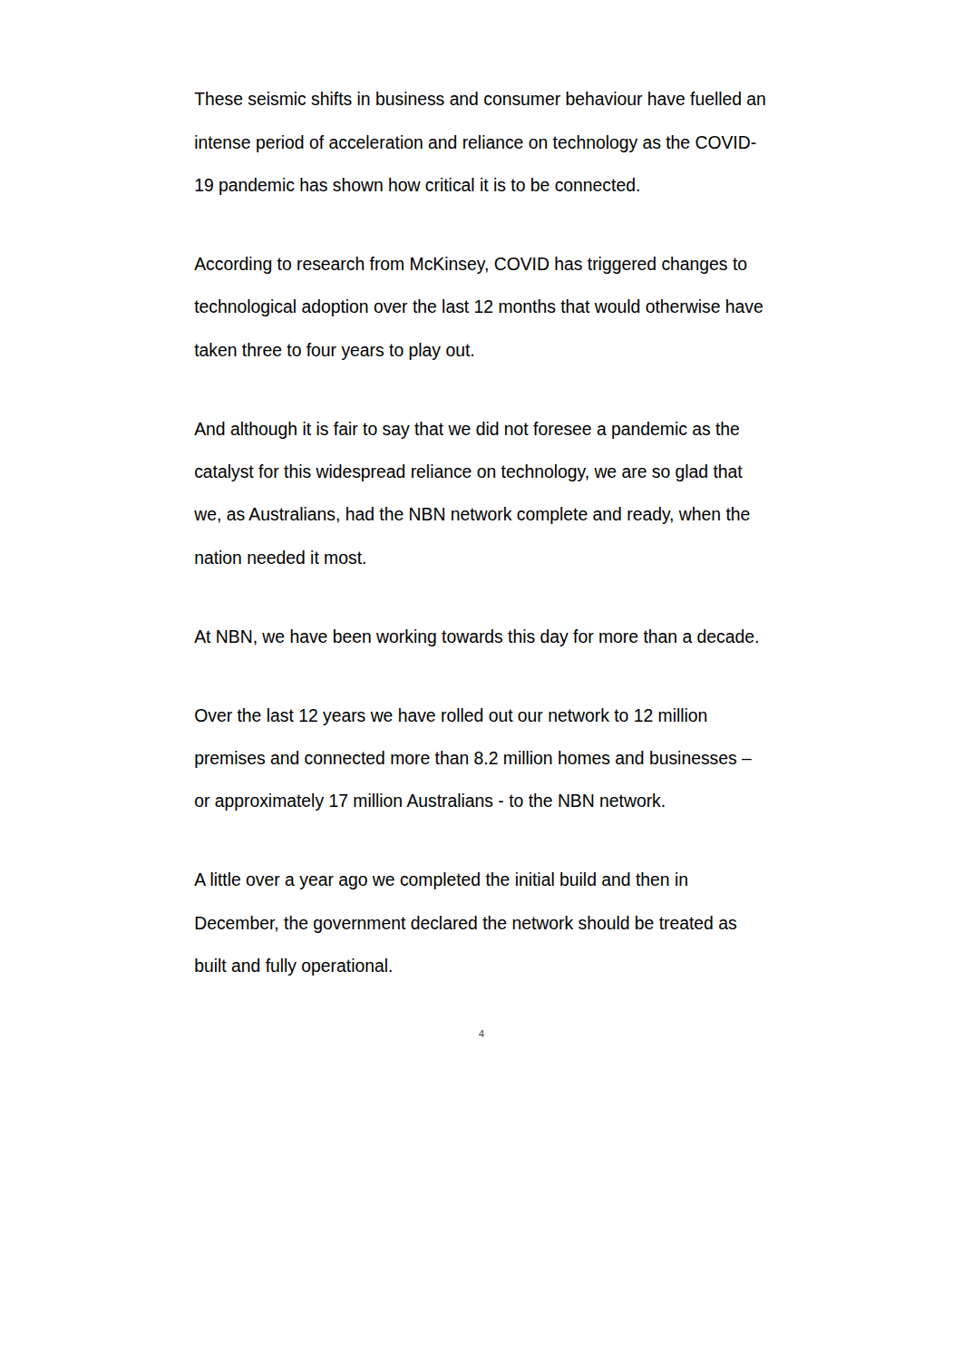These seismic shifts in business and consumer behaviour have fuelled an intense period of acceleration and reliance on technology as the COVID-19 pandemic has shown how critical it is to be connected.
According to research from McKinsey, COVID has triggered changes to technological adoption over the last 12 months that would otherwise have taken three to four years to play out.
And although it is fair to say that we did not foresee a pandemic as the catalyst for this widespread reliance on technology, we are so glad that we, as Australians, had the NBN network complete and ready, when the nation needed it most.
At NBN, we have been working towards this day for more than a decade.
Over the last 12 years we have rolled out our network to 12 million premises and connected more than 8.2 million homes and businesses – or approximately 17 million Australians - to the NBN network.
A little over a year ago we completed the initial build and then in December, the government declared the network should be treated as built and fully operational.
4